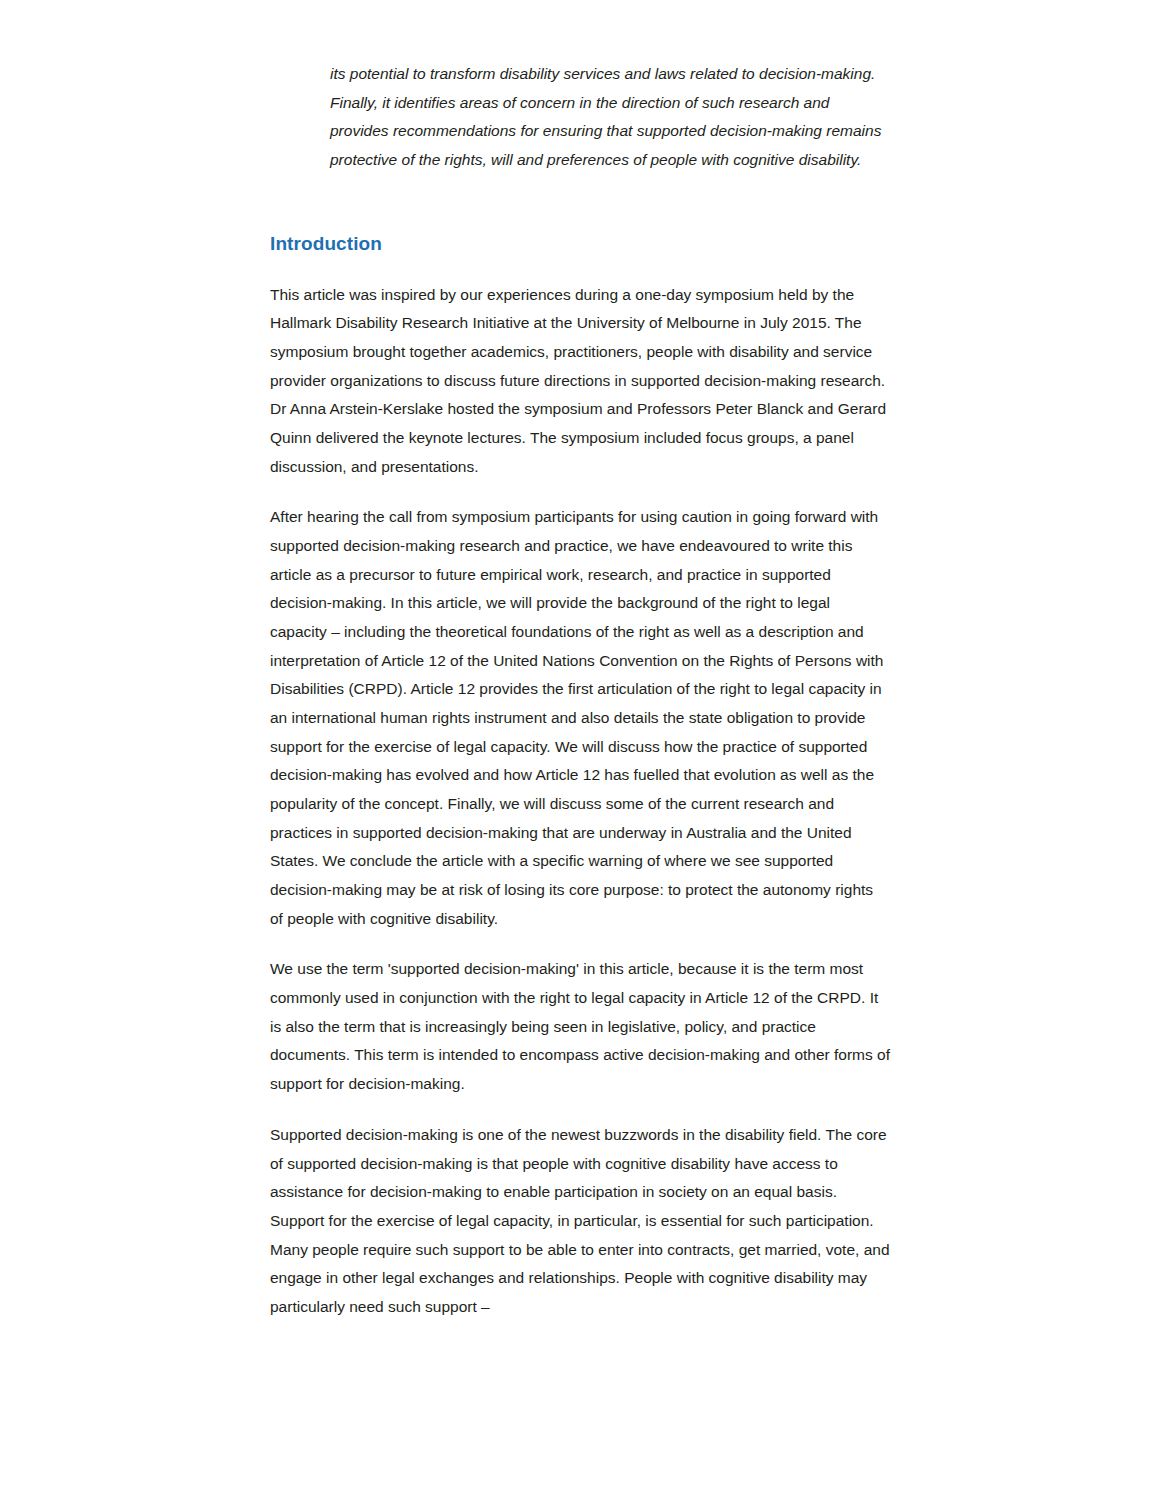its potential to transform disability services and laws related to decision-making. Finally, it identifies areas of concern in the direction of such research and provides recommendations for ensuring that supported decision-making remains protective of the rights, will and preferences of people with cognitive disability.
Introduction
This article was inspired by our experiences during a one-day symposium held by the Hallmark Disability Research Initiative at the University of Melbourne in July 2015. The symposium brought together academics, practitioners, people with disability and service provider organizations to discuss future directions in supported decision-making research. Dr Anna Arstein-Kerslake hosted the symposium and Professors Peter Blanck and Gerard Quinn delivered the keynote lectures. The symposium included focus groups, a panel discussion, and presentations.
After hearing the call from symposium participants for using caution in going forward with supported decision-making research and practice, we have endeavoured to write this article as a precursor to future empirical work, research, and practice in supported decision-making. In this article, we will provide the background of the right to legal capacity – including the theoretical foundations of the right as well as a description and interpretation of Article 12 of the United Nations Convention on the Rights of Persons with Disabilities (CRPD). Article 12 provides the first articulation of the right to legal capacity in an international human rights instrument and also details the state obligation to provide support for the exercise of legal capacity. We will discuss how the practice of supported decision-making has evolved and how Article 12 has fuelled that evolution as well as the popularity of the concept. Finally, we will discuss some of the current research and practices in supported decision-making that are underway in Australia and the United States. We conclude the article with a specific warning of where we see supported decision-making may be at risk of losing its core purpose: to protect the autonomy rights of people with cognitive disability.
We use the term 'supported decision-making' in this article, because it is the term most commonly used in conjunction with the right to legal capacity in Article 12 of the CRPD. It is also the term that is increasingly being seen in legislative, policy, and practice documents. This term is intended to encompass active decision-making and other forms of support for decision-making.
Supported decision-making is one of the newest buzzwords in the disability field. The core of supported decision-making is that people with cognitive disability have access to assistance for decision-making to enable participation in society on an equal basis. Support for the exercise of legal capacity, in particular, is essential for such participation. Many people require such support to be able to enter into contracts, get married, vote, and engage in other legal exchanges and relationships. People with cognitive disability may particularly need such support –